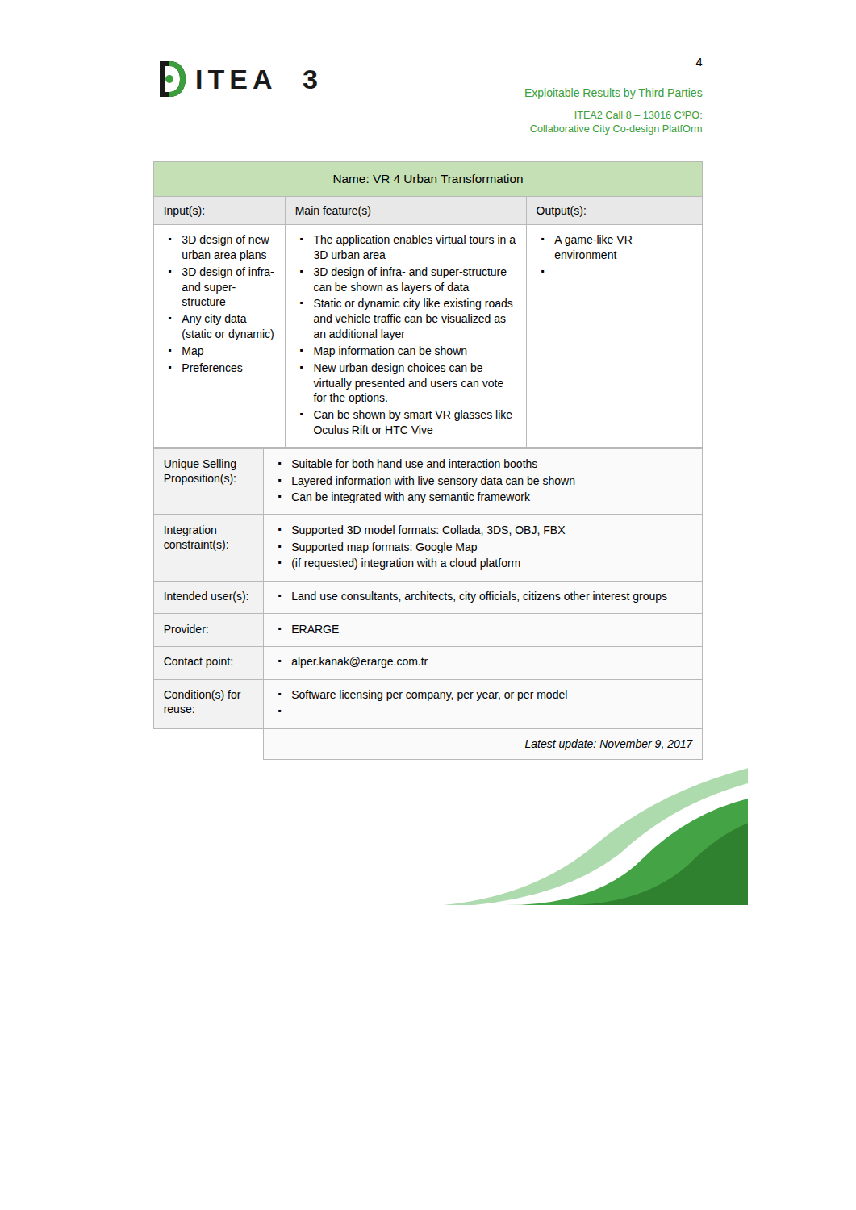4
ITEA 3
Exploitable Results by Third Parties
ITEA2 Call 8 – 13016 C³PO:
Collaborative City Co-design PlatfOrm
| Name: VR 4 Urban Transformation |
| Input(s): | Main feature(s) | Output(s): |
| 3D design of new urban area plans 3D design of infra- and super-structure Any city data (static or dynamic) Map Preferences | The application enables virtual tours in a 3D urban area 3D design of infra- and super-structure can be shown as layers of data Static or dynamic city like existing roads and vehicle traffic can be visualized as an additional layer Map information can be shown New urban design choices can be virtually presented and users can vote for the options. Can be shown by smart VR glasses like Oculus Rift or HTC Vive | A game-like VR environment |
| Unique Selling Proposition(s): | Suitable for both hand use and interaction booths Layered information with live sensory data can be shown Can be integrated with any semantic framework |
| Integration constraint(s): | Supported 3D model formats: Collada, 3DS, OBJ, FBX Supported map formats: Google Map (if requested) integration with a cloud platform |
| Intended user(s): | Land use consultants, architects, city officials, citizens other interest groups |
| Provider: | ERARGE |
| Contact point: | alper.kanak@erarge.com.tr |
| Condition(s) for reuse: | Software licensing per company, per year, or per model |
| | Latest update: November 9, 2017 |